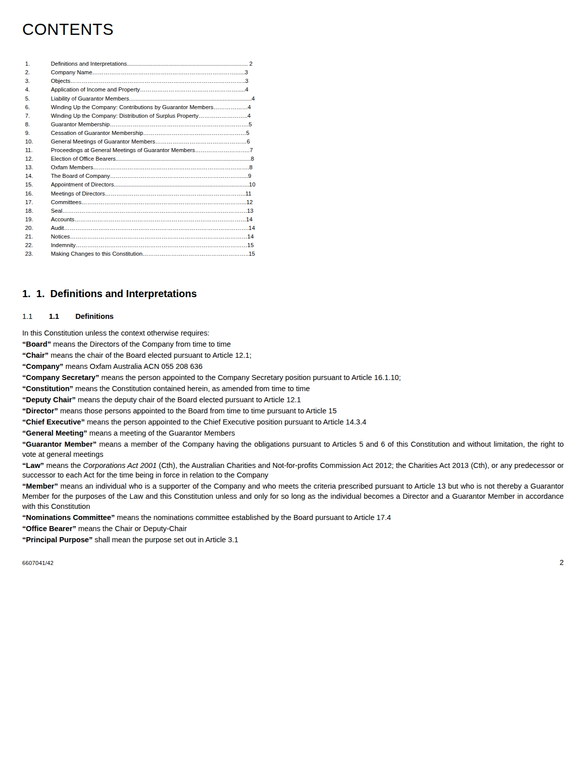CONTENTS
| 1. | Definitions and Interpretations............................................................................ 2 |
| 2. | Company Name…………………………………………………………………......3 |
| 3. | Objects………………………………………………………………………………..3 |
| 4. | Application of Income and Property…………………………………………….....4 |
| 5. | Liability of Guarantor Members.............................................................................4 |
| 6. | Winding Up the Company: Contributions by Guarantor Members………………4 |
| 7. | Winding Up the Company: Distribution of Surplus Property……………………..4 |
| 8. | Guarantor Membership……………………………………………………………….5 |
| 9. | Cessation of Guarantor Membership………………………………………………5 |
| 10. | General Meetings of Guarantor Members…………………………………………6 |
| 11. | Proceedings at General Meetings of Guarantor Members………………………..7 |
| 12. | Election of Office Bearers.....................................................................................8 |
| 13. | Oxfam Members……………………………………………………………………….8 |
| 14. | The Board of Company……………………………………………………………....9 |
| 15. | Appointment of Directors.....................................................................................10 |
| 16. | Meetings of Directors………………………………………………………………..11 |
| 17. | Committees…………………………………………………………………………...12 |
| 18. | Seal…………………………………………………………………………………….13 |
| 19. | Accounts………………………………………………………………………………14 |
| 20. | Audit…………………………………………………………………………………….14 |
| 21. | Notices…………………………………………………………………………………14 |
| 22. | Indemnity………………………………………………………………………………15 |
| 23. | Making Changes to this Constitution………………………………………………..15 |
1. 1. Definitions and Interpretations
1.1 1.1 Definitions
In this Constitution unless the context otherwise requires:
“Board” means the Directors of the Company from time to time
“Chair” means the chair of the Board elected pursuant to Article 12.1;
“Company” means Oxfam Australia ACN 055 208 636
“Company Secretary” means the person appointed to the Company Secretary position pursuant to Article 16.1.10;
“Constitution” means the Constitution contained herein, as amended from time to time
“Deputy Chair” means the deputy chair of the Board elected pursuant to Article 12.1
“Director” means those persons appointed to the Board from time to time pursuant to Article 15
“Chief Executive” means the person appointed to the Chief Executive position pursuant to Article 14.3.4
“General Meeting” means a meeting of the Guarantor Members
“Guarantor Member” means a member of the Company having the obligations pursuant to Articles 5 and 6 of this Constitution and without limitation, the right to vote at general meetings
“Law” means the Corporations Act 2001 (Cth), the Australian Charities and Not-for-profits Commission Act 2012; the Charities Act 2013 (Cth), or any predecessor or successor to each Act for the time being in force in relation to the Company
“Member” means an individual who is a supporter of the Company and who meets the criteria prescribed pursuant to Article 13 but who is not thereby a Guarantor Member for the purposes of the Law and this Constitution unless and only for so long as the individual becomes a Director and a Guarantor Member in accordance with this Constitution
“Nominations Committee” means the nominations committee established by the Board pursuant to Article 17.4
“Office Bearer” means the Chair or Deputy-Chair
“Principal Purpose” shall mean the purpose set out in Article 3.1
6607041/42 2